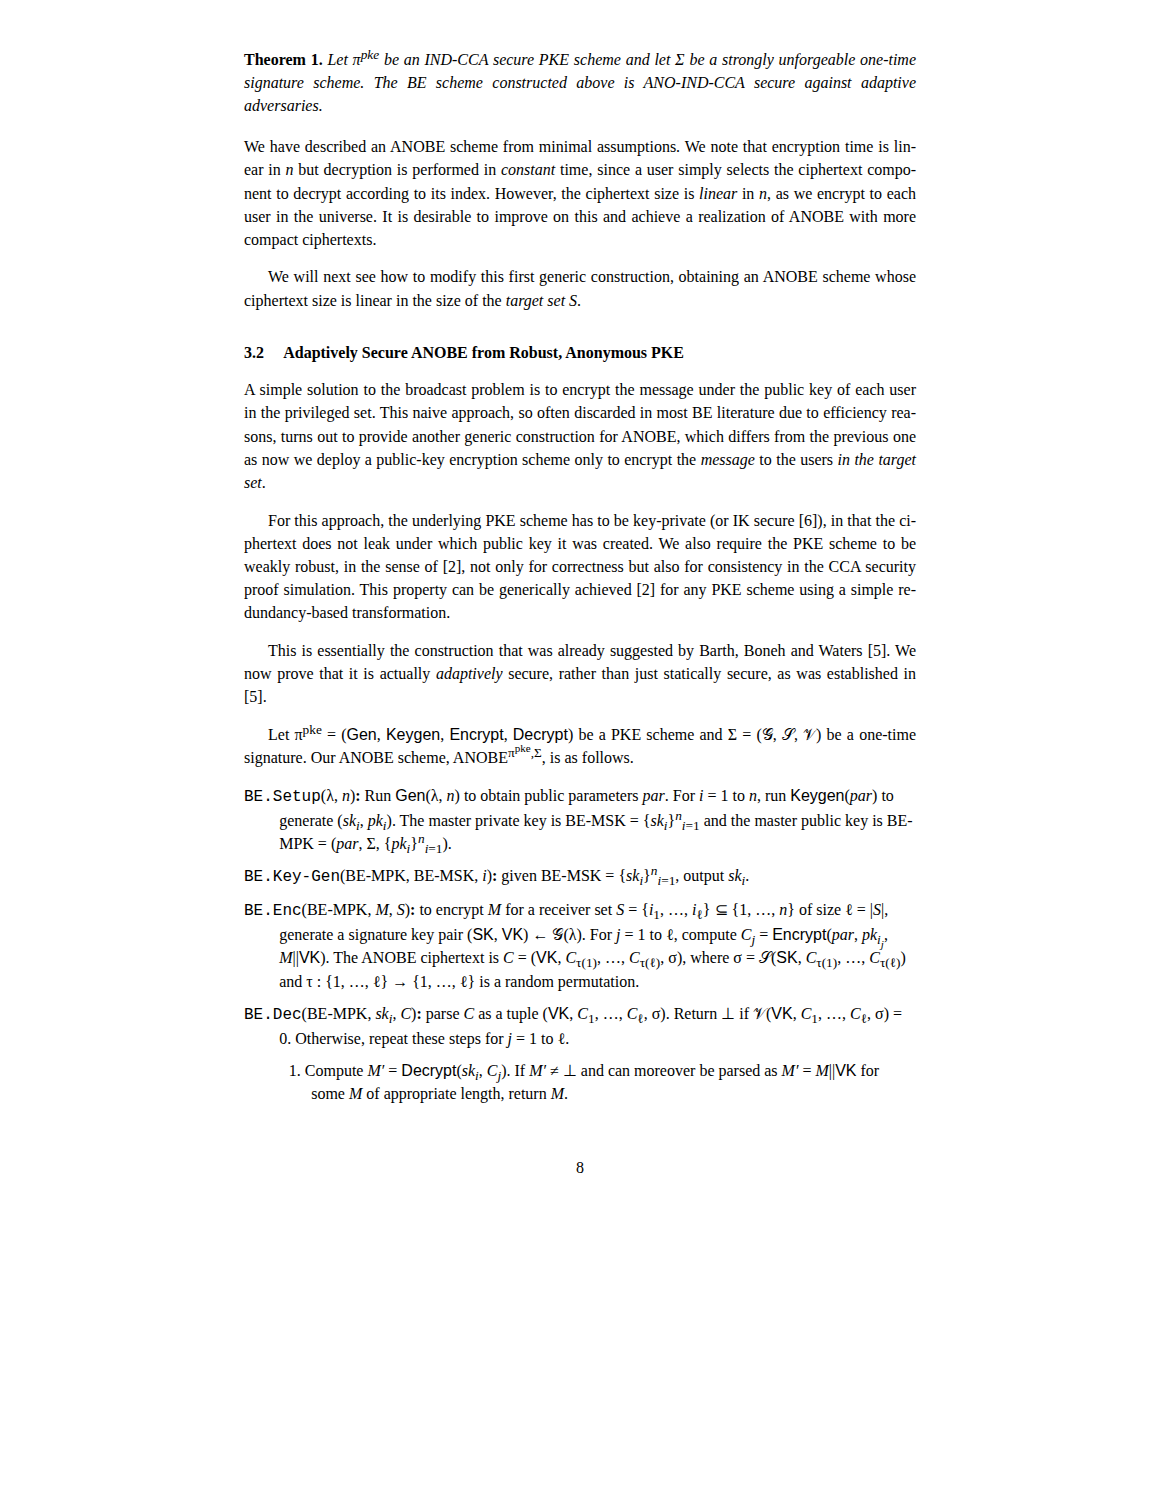Theorem 1. Let πpke be an IND-CCA secure PKE scheme and let Σ be a strongly unforgeable one-time signature scheme. The BE scheme constructed above is ANO-IND-CCA secure against adaptive adversaries.
We have described an ANOBE scheme from minimal assumptions. We note that encryption time is linear in n but decryption is performed in constant time, since a user simply selects the ciphertext component to decrypt according to its index. However, the ciphertext size is linear in n, as we encrypt to each user in the universe. It is desirable to improve on this and achieve a realization of ANOBE with more compact ciphertexts.
We will next see how to modify this first generic construction, obtaining an ANOBE scheme whose ciphertext size is linear in the size of the target set S.
3.2 Adaptively Secure ANOBE from Robust, Anonymous PKE
A simple solution to the broadcast problem is to encrypt the message under the public key of each user in the privileged set. This naive approach, so often discarded in most BE literature due to efficiency reasons, turns out to provide another generic construction for ANOBE, which differs from the previous one as now we deploy a public-key encryption scheme only to encrypt the message to the users in the target set.
For this approach, the underlying PKE scheme has to be key-private (or IK secure [6]), in that the ciphertext does not leak under which public key it was created. We also require the PKE scheme to be weakly robust, in the sense of [2], not only for correctness but also for consistency in the CCA security proof simulation. This property can be generically achieved [2] for any PKE scheme using a simple redundancy-based transformation.
This is essentially the construction that was already suggested by Barth, Boneh and Waters [5]. We now prove that it is actually adaptively secure, rather than just statically secure, as was established in [5].
Let πpke = (Gen, Keygen, Encrypt, Decrypt) be a PKE scheme and Σ = (𝒢, 𝒮, 𝒱) be a one-time signature. Our ANOBE scheme, ANOBEπpke,Σ, is as follows.
BE.Setup(λ, n): Run Gen(λ, n) to obtain public parameters par. For i = 1 to n, run Keygen(par) to generate (ski, pki). The master private key is BE-MSK = {ski}ni=1 and the master public key is BE-MPK = (par, Σ, {pki}ni=1).
BE.Key-Gen(BE-MPK, BE-MSK, i): given BE-MSK = {ski}ni=1, output ski.
BE.Enc(BE-MPK, M, S): to encrypt M for a receiver set S = {i1, …, iℓ} ⊆ {1, …, n} of size ℓ = |S|, generate a signature key pair (SK, VK) ← 𝒢(λ). For j = 1 to ℓ, compute Cj = Encrypt(par, pkij, M||VK). The ANOBE ciphertext is C = (VK, Cτ(1), …, Cτ(ℓ), σ), where σ = 𝒮(SK, Cτ(1), …, Cτ(ℓ)) and τ : {1, …, ℓ} → {1, …, ℓ} is a random permutation.
BE.Dec(BE-MPK, ski, C): parse C as a tuple (VK, C1, …, Cℓ, σ). Return ⊥ if 𝒱(VK, C1, …, Cℓ, σ) = 0. Otherwise, repeat these steps for j = 1 to ℓ.
1. Compute M′ = Decrypt(ski, Cj). If M′ ≠ ⊥ and can moreover be parsed as M′ = M||VK for some M of appropriate length, return M.
8